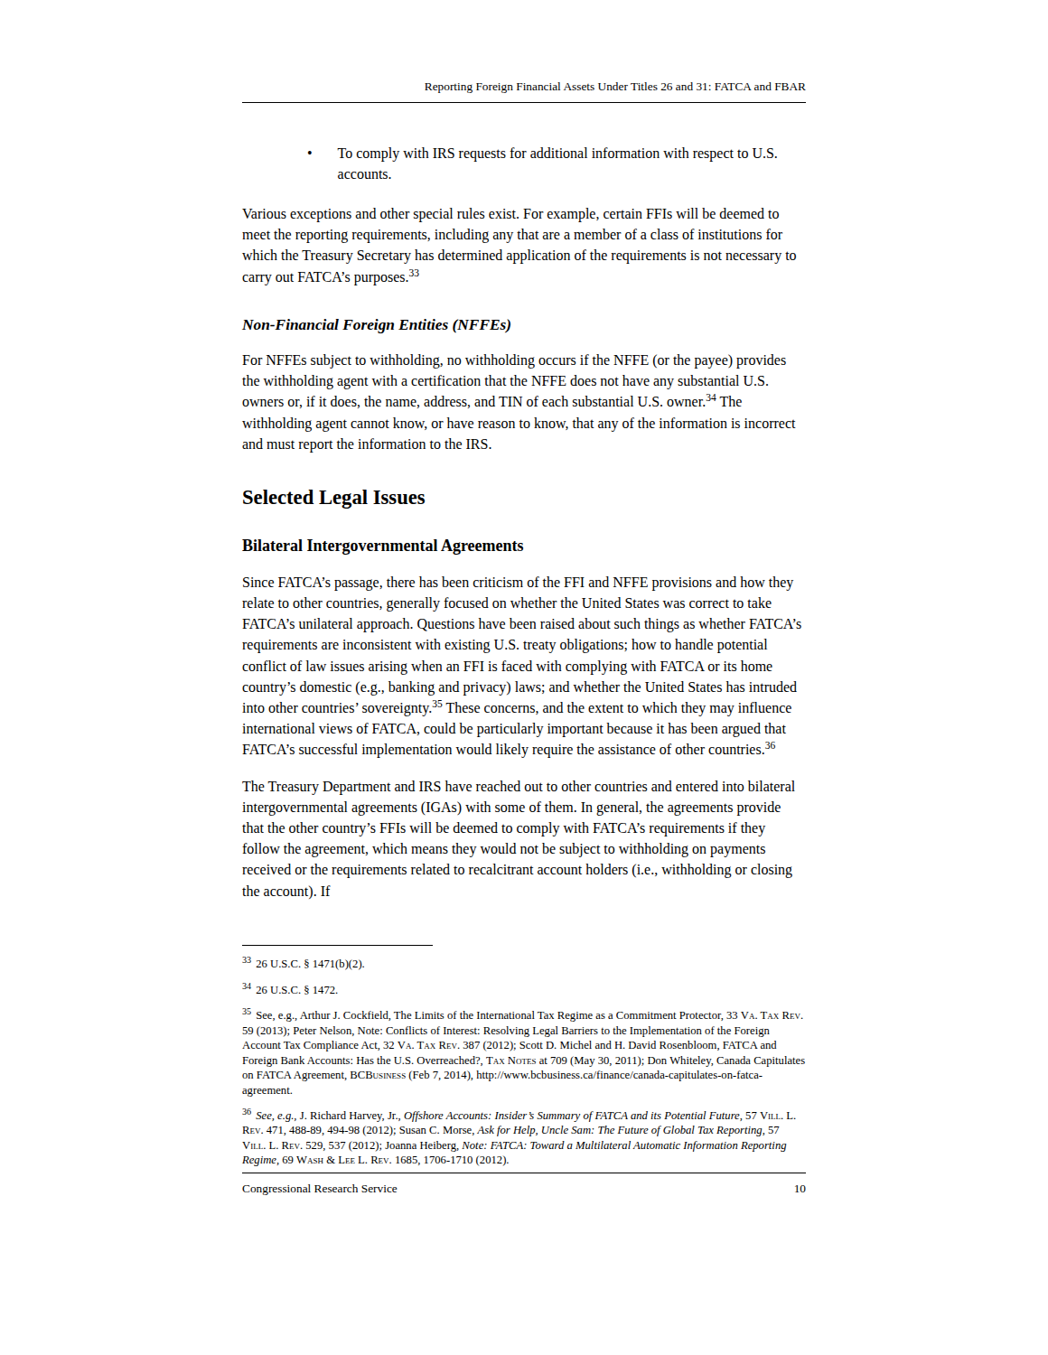Reporting Foreign Financial Assets Under Titles 26 and 31: FATCA and FBAR
To comply with IRS requests for additional information with respect to U.S. accounts.
Various exceptions and other special rules exist. For example, certain FFIs will be deemed to meet the reporting requirements, including any that are a member of a class of institutions for which the Treasury Secretary has determined application of the requirements is not necessary to carry out FATCA’s purposes.33
Non-Financial Foreign Entities (NFFEs)
For NFFEs subject to withholding, no withholding occurs if the NFFE (or the payee) provides the withholding agent with a certification that the NFFE does not have any substantial U.S. owners or, if it does, the name, address, and TIN of each substantial U.S. owner.34 The withholding agent cannot know, or have reason to know, that any of the information is incorrect and must report the information to the IRS.
Selected Legal Issues
Bilateral Intergovernmental Agreements
Since FATCA’s passage, there has been criticism of the FFI and NFFE provisions and how they relate to other countries, generally focused on whether the United States was correct to take FATCA’s unilateral approach. Questions have been raised about such things as whether FATCA’s requirements are inconsistent with existing U.S. treaty obligations; how to handle potential conflict of law issues arising when an FFI is faced with complying with FATCA or its home country’s domestic (e.g., banking and privacy) laws; and whether the United States has intruded into other countries’ sovereignty.35 These concerns, and the extent to which they may influence international views of FATCA, could be particularly important because it has been argued that FATCA’s successful implementation would likely require the assistance of other countries.36
The Treasury Department and IRS have reached out to other countries and entered into bilateral intergovernmental agreements (IGAs) with some of them. In general, the agreements provide that the other country’s FFIs will be deemed to comply with FATCA’s requirements if they follow the agreement, which means they would not be subject to withholding on payments received or the requirements related to recalcitrant account holders (i.e., withholding or closing the account). If
33 26 U.S.C. § 1471(b)(2).
34 26 U.S.C. § 1472.
35 See, e.g., Arthur J. Cockfield, The Limits of the International Tax Regime as a Commitment Protector, 33 Va. Tax Rev. 59 (2013); Peter Nelson, Note: Conflicts of Interest: Resolving Legal Barriers to the Implementation of the Foreign Account Tax Compliance Act, 32 Va. Tax Rev. 387 (2012); Scott D. Michel and H. David Rosenbloom, FATCA and Foreign Bank Accounts: Has the U.S. Overreached?, Tax Notes at 709 (May 30, 2011); Don Whiteley, Canada Capitulates on FATCA Agreement, BCBusiness (Feb 7, 2014), http://www.bcbusiness.ca/finance/canada-capitulates-on-fatca-agreement.
36 See, e.g., J. Richard Harvey, Jr., Offshore Accounts: Insider’s Summary of FATCA and its Potential Future, 57 Vill. L. Rev. 471, 488-89, 494-98 (2012); Susan C. Morse, Ask for Help, Uncle Sam: The Future of Global Tax Reporting, 57 Vill. L. Rev. 529, 537 (2012); Joanna Heiberg, Note: FATCA: Toward a Multilateral Automatic Information Reporting Regime, 69 Wash & Lee L. Rev. 1685, 1706-1710 (2012).
Congressional Research Service
10